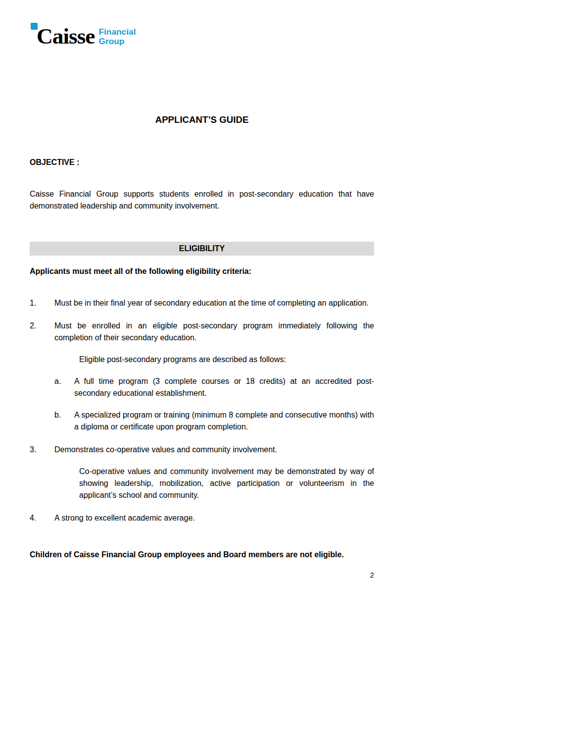Caisse Financial Group
APPLICANT’S GUIDE
OBJECTIVE :
Caisse Financial Group supports students enrolled in post-secondary education that have demonstrated leadership and community involvement.
ELIGIBILITY
Applicants must meet all of the following eligibility criteria:
Must be in their final year of secondary education at the time of completing an application.
Must be enrolled in an eligible post-secondary program immediately following the completion of their secondary education.
Eligible post-secondary programs are described as follows:
A full time program (3 complete courses or 18 credits) at an accredited post-secondary educational establishment.
A specialized program or training (minimum 8 complete and consecutive months) with a diploma or certificate upon program completion.
Demonstrates co-operative values and community involvement.
Co-operative values and community involvement may be demonstrated by way of showing leadership, mobilization, active participation or volunteerism in the applicant’s school and community.
A strong to excellent academic average.
Children of Caisse Financial Group employees and Board members are not eligible.
2